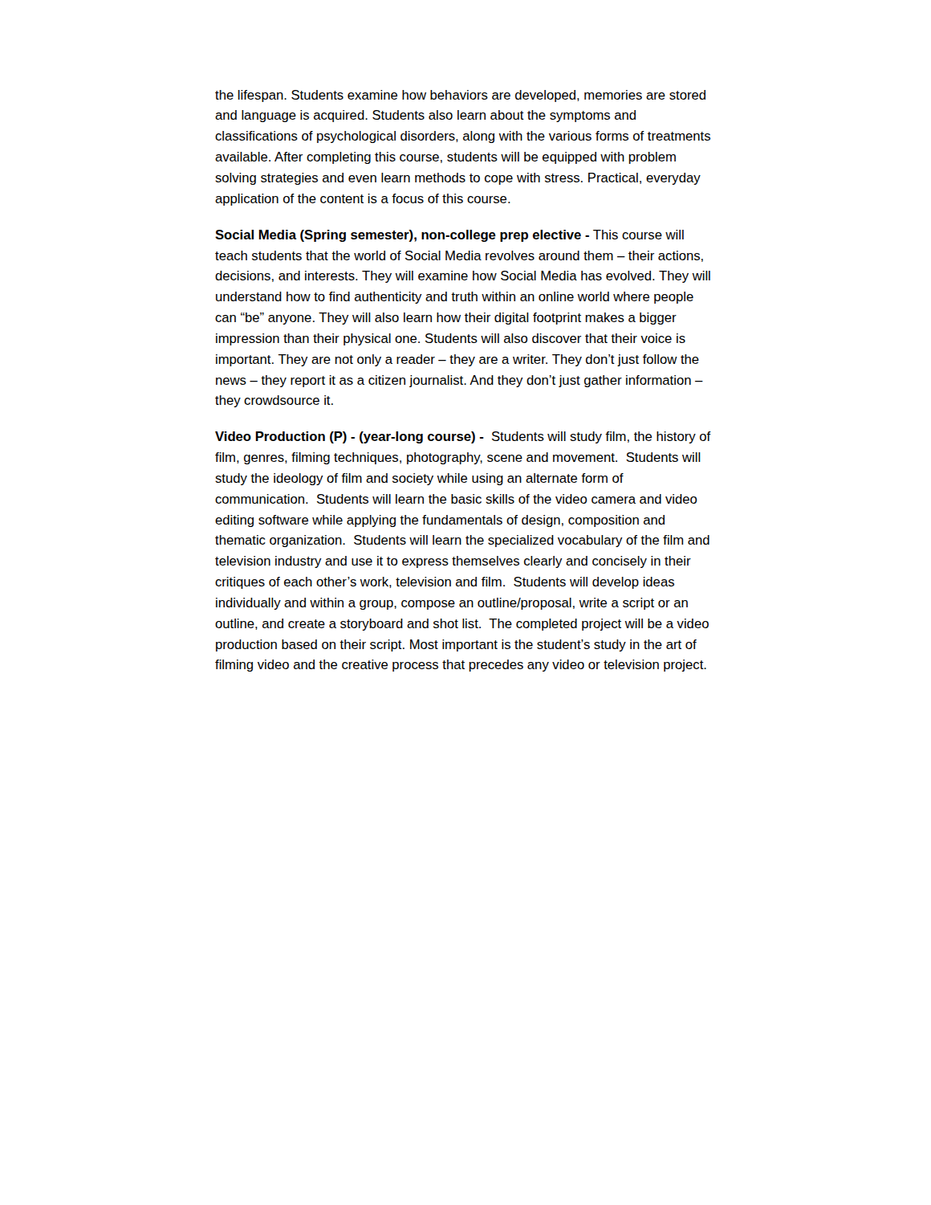the lifespan. Students examine how behaviors are developed, memories are stored and language is acquired. Students also learn about the symptoms and classifications of psychological disorders, along with the various forms of treatments available. After completing this course, students will be equipped with problem solving strategies and even learn methods to cope with stress. Practical, everyday application of the content is a focus of this course.
Social Media (Spring semester), non-college prep elective - This course will teach students that the world of Social Media revolves around them – their actions, decisions, and interests. They will examine how Social Media has evolved. They will understand how to find authenticity and truth within an online world where people can “be” anyone. They will also learn how their digital footprint makes a bigger impression than their physical one. Students will also discover that their voice is important. They are not only a reader – they are a writer. They don’t just follow the news – they report it as a citizen journalist. And they don’t just gather information – they crowdsource it.
Video Production (P) - (year-long course) - Students will study film, the history of film, genres, filming techniques, photography, scene and movement. Students will study the ideology of film and society while using an alternate form of communication. Students will learn the basic skills of the video camera and video editing software while applying the fundamentals of design, composition and thematic organization. Students will learn the specialized vocabulary of the film and television industry and use it to express themselves clearly and concisely in their critiques of each other’s work, television and film. Students will develop ideas individually and within a group, compose an outline/proposal, write a script or an outline, and create a storyboard and shot list. The completed project will be a video production based on their script. Most important is the student’s study in the art of filming video and the creative process that precedes any video or television project.